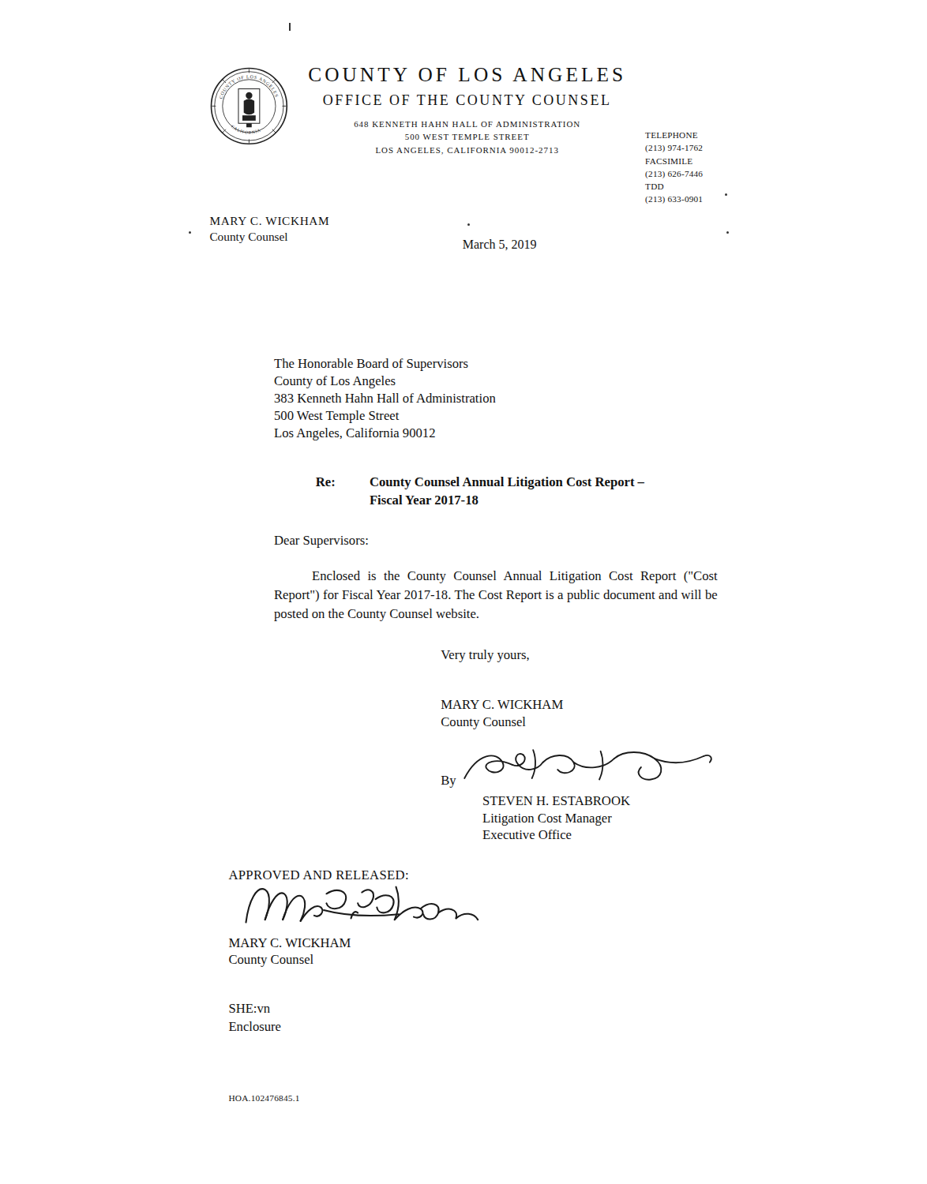COUNTY OF LOS ANGELES CALIFORNIA
COUNTY OF LOS ANGELES
OFFICE OF THE COUNTY COUNSEL
648 KENNETH HAHN HALL OF ADMINISTRATION
500 WEST TEMPLE STREET
LOS ANGELES, CALIFORNIA 90012-2713
TELEPHONE
(213) 974-1762
FACSIMILE
(213) 626-7446
TDD
(213) 633-0901
MARY C. WICKHAM
County Counsel
March 5, 2019
The Honorable Board of Supervisors
County of Los Angeles
383 Kenneth Hahn Hall of Administration
500 West Temple Street
Los Angeles, California 90012
Re:
County Counsel Annual Litigation Cost Report –
Fiscal Year 2017-18
Dear Supervisors:
Enclosed is the County Counsel Annual Litigation Cost Report ("Cost Report") for Fiscal Year 2017-18. The Cost Report is a public document and will be posted on the County Counsel website.
Very truly yours,
MARY C. WICKHAM
County Counsel
By
STEVEN H. ESTABROOK
Litigation Cost Manager
Executive Office
APPROVED AND RELEASED:
MARY C. WICKHAM
County Counsel
SHE:vn
Enclosure
HOA.102476845.1